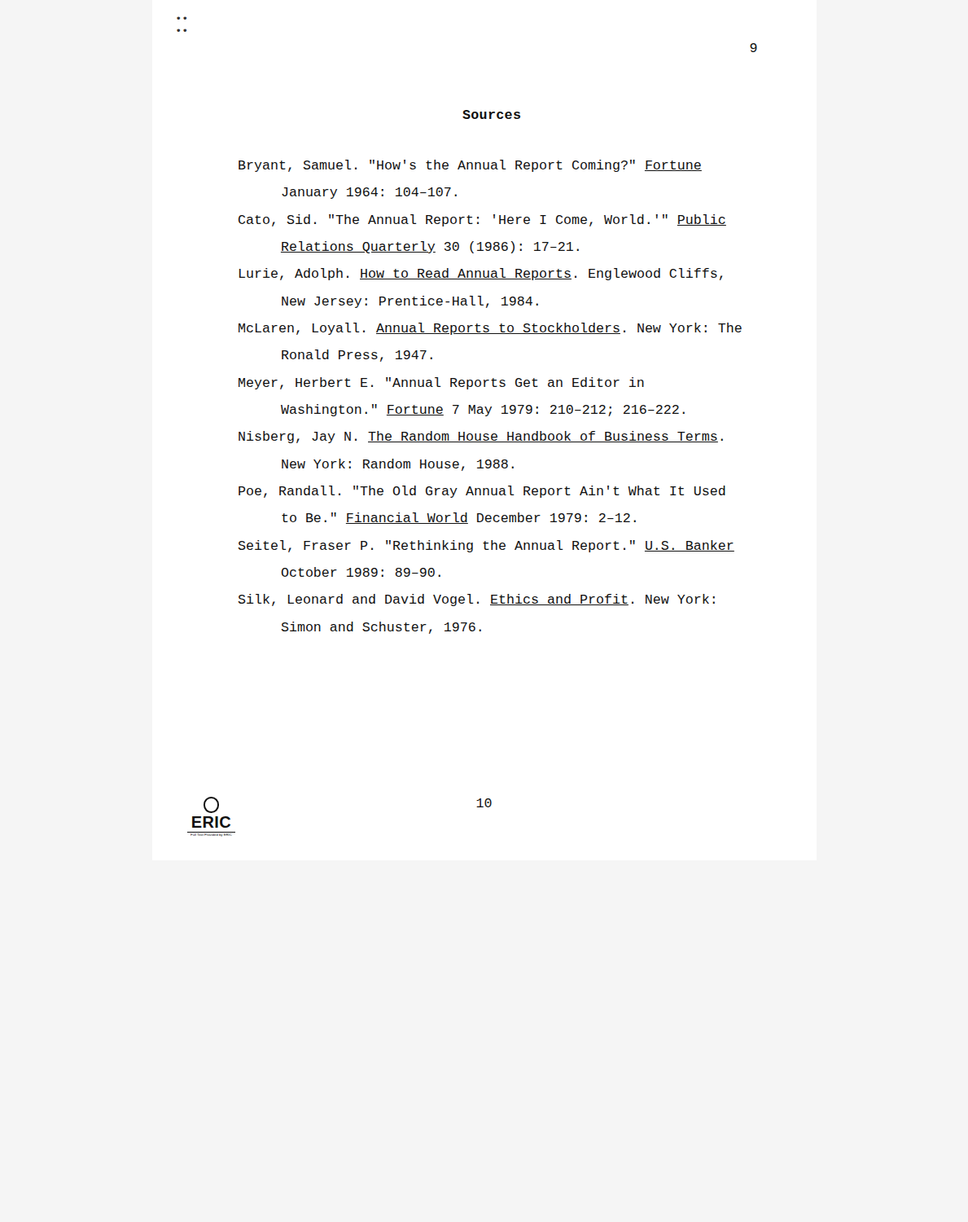••
••
9
Sources
Bryant, Samuel. "How's the Annual Report Coming?" Fortune January 1964: 104–107.
Cato, Sid. "The Annual Report: 'Here I Come, World.'" Public Relations Quarterly 30 (1986): 17–21.
Lurie, Adolph. How to Read Annual Reports. Englewood Cliffs, New Jersey: Prentice-Hall, 1984.
McLaren, Loyall. Annual Reports to Stockholders. New York: The Ronald Press, 1947.
Meyer, Herbert E. "Annual Reports Get an Editor in Washington." Fortune 7 May 1979: 210–212; 216–222.
Nisberg, Jay N. The Random House Handbook of Business Terms. New York: Random House, 1988.
Poe, Randall. "The Old Gray Annual Report Ain't What It Used to Be." Financial World December 1979: 2–12.
Seitel, Fraser P. "Rethinking the Annual Report." U.S. Banker October 1989: 89–90.
Silk, Leonard and David Vogel. Ethics and Profit. New York: Simon and Schuster, 1976.
10
ERIC Full Text Provided by ERIC